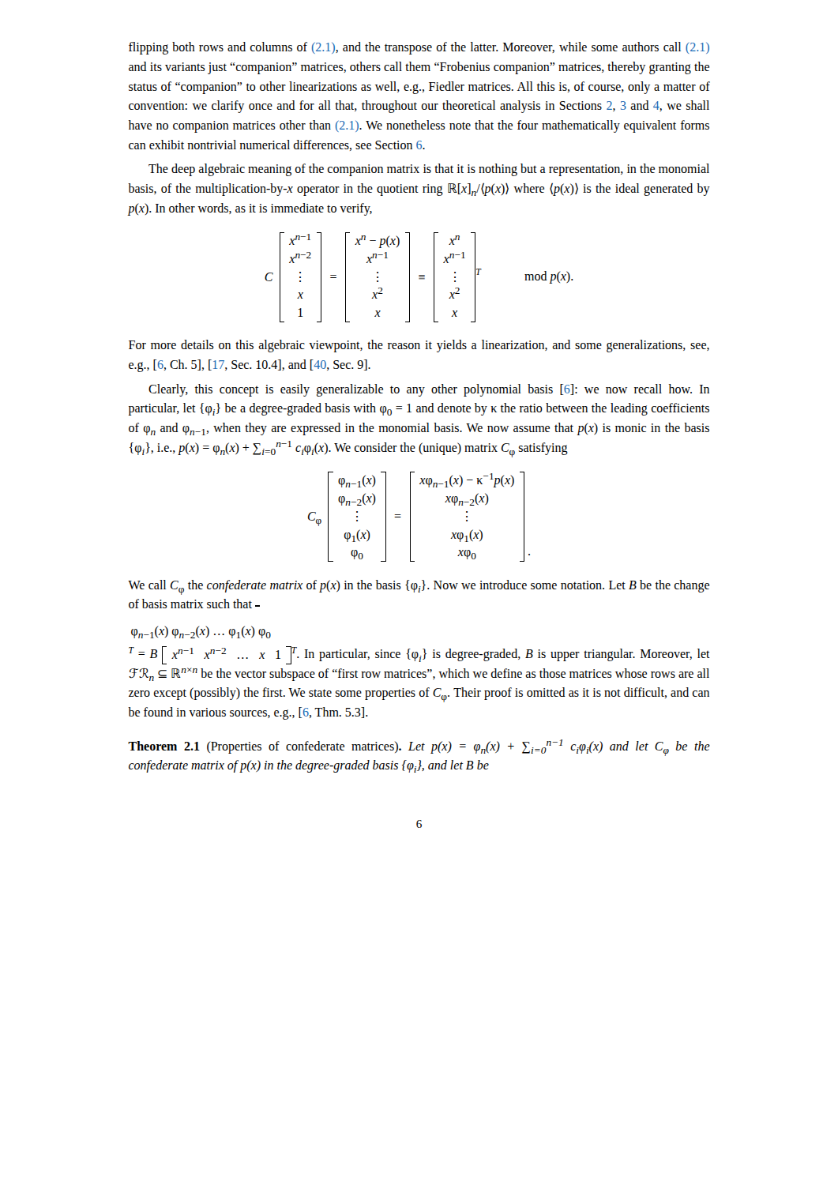flipping both rows and columns of (2.1), and the transpose of the latter. Moreover, while some authors call (2.1) and its variants just “companion” matrices, others call them “Frobenius companion” matrices, thereby granting the status of “companion” to other linearizations as well, e.g., Fiedler matrices. All this is, of course, only a matter of convention: we clarify once and for all that, throughout our theoretical analysis in Sections 2, 3 and 4, we shall have no companion matrices other than (2.1). We nonetheless note that the four mathematically equivalent forms can exhibit nontrivial numerical differences, see Section 6.
The deep algebraic meaning of the companion matrix is that it is nothing but a representation, in the monomial basis, of the multiplication-by-x operator in the quotient ring ℝ[x]n/⟨p(x)⟩ where ⟨p(x)⟩ is the ideal generated by p(x). In other words, as it is immediate to verify,
C
| x n −1 |
| x n −2 |
| ⋮ |
| x |
| 1 |
=
| x n − p ( x ) |
| x n −1 |
| ⋮ |
| x 2 |
| x |
≡
| x n |
| x n −1 |
| ⋮ |
| x 2 |
| x |
T mod p(x).
For more details on this algebraic viewpoint, the reason it yields a linearization, and some generalizations, see, e.g., [6, Ch. 5], [17, Sec. 10.4], and [40, Sec. 9].
Clearly, this concept is easily generalizable to any other polynomial basis [6]: we now recall how. In particular, let {φi} be a degree-graded basis with φ0 = 1 and denote by κ the ratio between the leading coefficients of φn and φn−1, when they are expressed in the monomial basis. We now assume that p(x) is monic in the basis {φi}, i.e., p(x) = φn(x) + ∑i=0n−1 ciφi(x). We consider the (unique) matrix Cφ satisfying
Cφ
| φ n −1 ( x ) |
| φ n −2 ( x ) |
| ⋮ |
| φ 1 ( x ) |
| φ 0 |
=
| x φ n −1 ( x ) − κ −1 p ( x ) |
| x φ n −2 ( x ) |
| ⋮ |
| x φ 1 ( x ) |
| x φ 0 |
.
We call Cφ the confederate matrix of p(x) in the basis {φi}. Now we introduce some notation. Let B be the change of basis matrix such that
| φ n −1 ( x ) | φ n −2 ( x ) | … | φ 1 ( x ) | φ 0 |
T = B
| x n −1 | x n −2 | … | x | 1 |
T. In particular, since {φi} is degree-graded, B is upper triangular. Moreover, let ℱℛn ⊆ ℝn×n be the vector subspace of “first row matrices”, which we define as those matrices whose rows are all zero except (possibly) the first. We state some properties of Cφ. Their proof is omitted as it is not difficult, and can be found in various sources, e.g., [6, Thm. 5.3].
Theorem 2.1 (Properties of confederate matrices). Let p(x) = φn(x) + ∑i=0n−1 ciφi(x) and let Cφ be the confederate matrix of p(x) in the degree-graded basis {φi}, and let B be
6